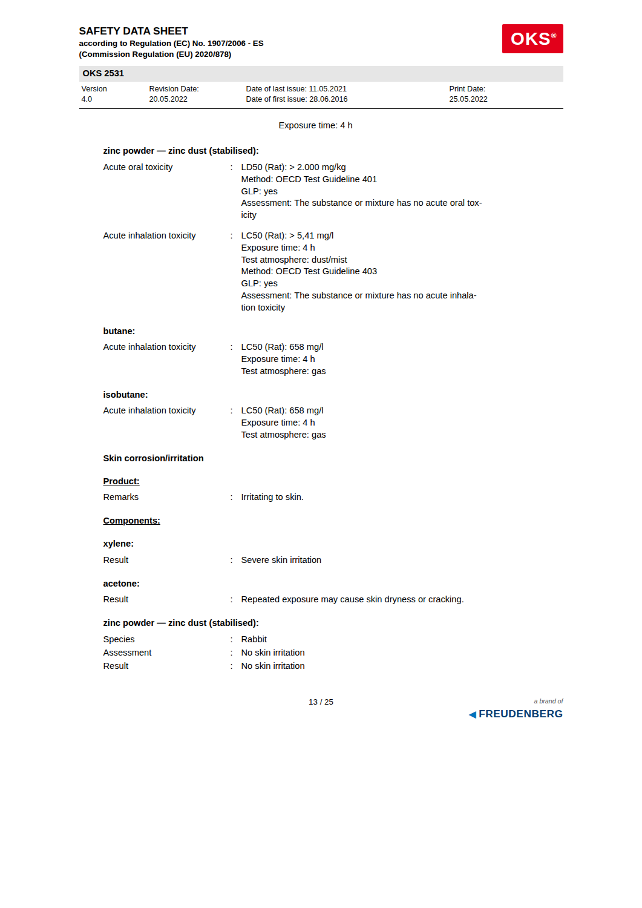SAFETY DATA SHEET
according to Regulation (EC) No. 1907/2006 - ES
(Commission Regulation (EU) 2020/878)
OKS®
OKS 2531
| Version 4.0 | Revision Date: 20.05.2022 | Date of last issue: 11.05.2021 Date of first issue: 28.06.2016 | Print Date: 25.05.2022 |
Exposure time: 4 h
zinc powder — zinc dust (stabilised):
| Acute oral toxicity | : | LD50 (Rat): > 2.000 mg/kg Method: OECD Test Guideline 401 GLP: yes Assessment: The substance or mixture has no acute oral tox- icity |
| Acute inhalation toxicity | : | LC50 (Rat): > 5,41 mg/l Exposure time: 4 h Test atmosphere: dust/mist Method: OECD Test Guideline 403 GLP: yes Assessment: The substance or mixture has no acute inhala- tion toxicity |
butane:
| Acute inhalation toxicity | : | LC50 (Rat): 658 mg/l Exposure time: 4 h Test atmosphere: gas |
isobutane:
| Acute inhalation toxicity | : | LC50 (Rat): 658 mg/l Exposure time: 4 h Test atmosphere: gas |
Skin corrosion/irritation
Product:
| Remarks | : | Irritating to skin. |
Components:
xylene:
| Result | : | Severe skin irritation |
acetone:
| Result | : | Repeated exposure may cause skin dryness or cracking. |
zinc powder — zinc dust (stabilised):
| Species | : | Rabbit |
| Assessment | : | No skin irritation |
| Result | : | No skin irritation |
13 / 25
a brand of
FREUDENBERG